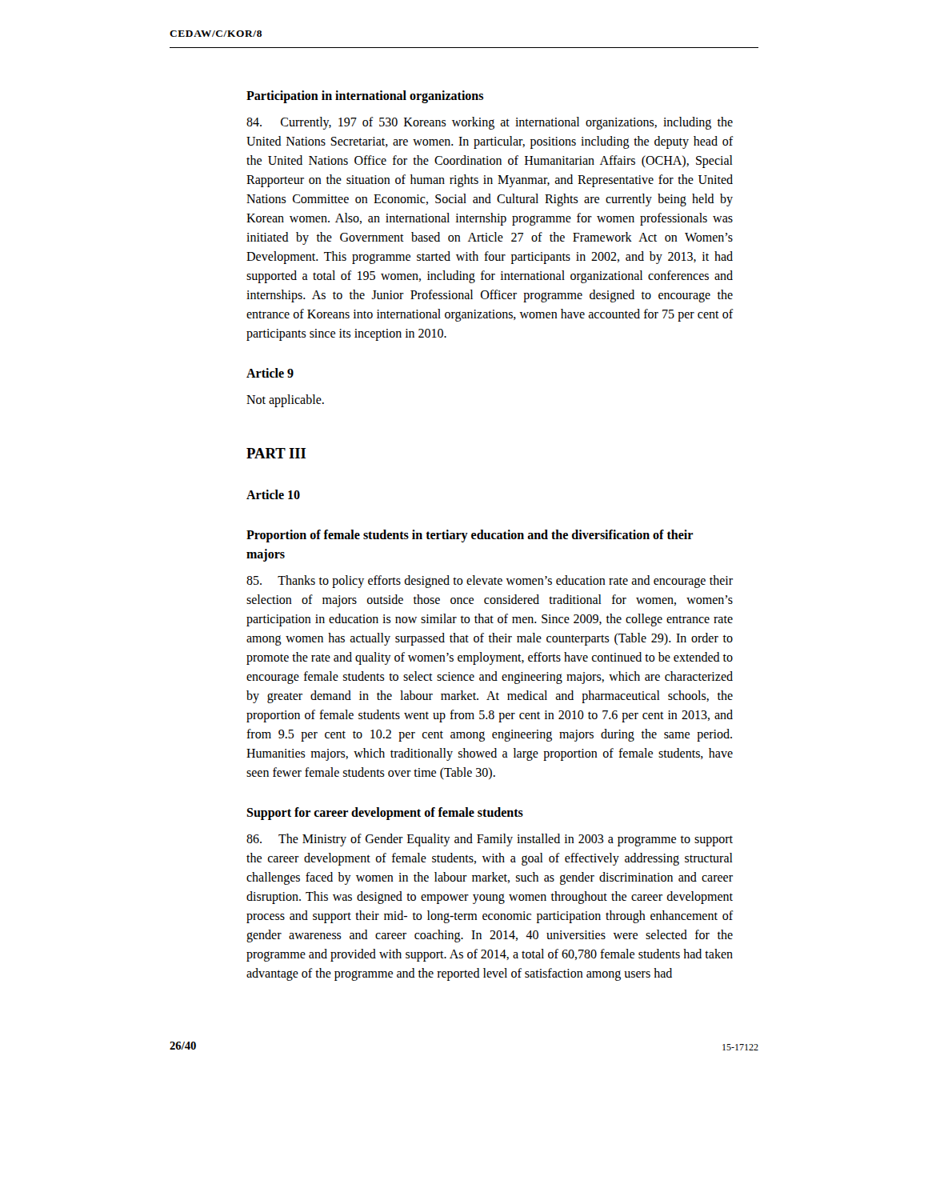CEDAW/C/KOR/8
Participation in international organizations
84. Currently, 197 of 530 Koreans working at international organizations, including the United Nations Secretariat, are women. In particular, positions including the deputy head of the United Nations Office for the Coordination of Humanitarian Affairs (OCHA), Special Rapporteur on the situation of human rights in Myanmar, and Representative for the United Nations Committee on Economic, Social and Cultural Rights are currently being held by Korean women. Also, an international internship programme for women professionals was initiated by the Government based on Article 27 of the Framework Act on Women’s Development. This programme started with four participants in 2002, and by 2013, it had supported a total of 195 women, including for international organizational conferences and internships. As to the Junior Professional Officer programme designed to encourage the entrance of Koreans into international organizations, women have accounted for 75 per cent of participants since its inception in 2010.
Article 9
Not applicable.
PART III
Article 10
Proportion of female students in tertiary education and the diversification of their majors
85. Thanks to policy efforts designed to elevate women’s education rate and encourage their selection of majors outside those once considered traditional for women, women’s participation in education is now similar to that of men. Since 2009, the college entrance rate among women has actually surpassed that of their male counterparts (Table 29). In order to promote the rate and quality of women’s employment, efforts have continued to be extended to encourage female students to select science and engineering majors, which are characterized by greater demand in the labour market. At medical and pharmaceutical schools, the proportion of female students went up from 5.8 per cent in 2010 to 7.6 per cent in 2013, and from 9.5 per cent to 10.2 per cent among engineering majors during the same period. Humanities majors, which traditionally showed a large proportion of female students, have seen fewer female students over time (Table 30).
Support for career development of female students
86. The Ministry of Gender Equality and Family installed in 2003 a programme to support the career development of female students, with a goal of effectively addressing structural challenges faced by women in the labour market, such as gender discrimination and career disruption. This was designed to empower young women throughout the career development process and support their mid- to long-term economic participation through enhancement of gender awareness and career coaching. In 2014, 40 universities were selected for the programme and provided with support. As of 2014, a total of 60,780 female students had taken advantage of the programme and the reported level of satisfaction among users had
26/40 15-17122